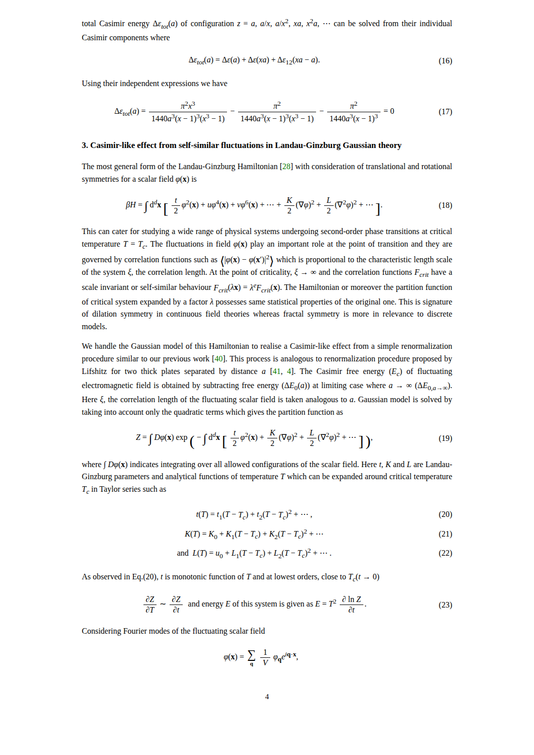total Casimir energy Δεtot(a) of configuration z = a, a/x, a/x2, xa, x2a, ⋯ can be solved from their individual Casimir components where
Δεtot(a) = Δε(a) + Δε(xa) + Δε12(xa − a).
(16)
Using their independent expressions we have
Δεtot(a) = π2x31440a3(x − 1)3(x3 − 1) − π21440a3(x − 1)3(x3 − 1) − π21440a3(x − 1)3 = 0
(17)
3. Casimir-like effect from self-similar fluctuations in Landau-Ginzburg Gaussian theory
The most general form of the Landau-Ginzburg Hamiltonian [28] with consideration of translational and rotational symmetries for a scalar field φ(x) is
βH = ∫ ddx [ t 2 φ2(x) + uφ4(x) + vφ6(x) + ⋯ + K 2(∇φ)2 + L 2(∇2φ)2 + ⋯ ].
(18)
This can cater for studying a wide range of physical systems undergoing second-order phase transitions at critical temperature T = Tc. The fluctuations in field φ(x) play an important role at the point of transition and they are governed by correlation functions such as ⟨|φ(x) − φ(x′)|2⟩ which is proportional to the characteristic length scale of the system ξ, the correlation length. At the point of criticality, ξ → ∞ and the correlation functions Fcrit have a scale invariant or self-similar behaviour Fcrit(λx) = λeFcrit(x). The Hamiltonian or moreover the partition function of critical system expanded by a factor λ possesses same statistical properties of the original one. This is signature of dilation symmetry in continuous field theories whereas fractal symmetry is more in relevance to discrete models.
We handle the Gaussian model of this Hamiltonian to realise a Casimir-like effect from a simple renormalization procedure similar to our previous work [40]. This process is analogous to renormalization procedure proposed by Lifshitz for two thick plates separated by distance a [41, 4]. The Casimir free energy (Ec) of fluctuating electromagnetic field is obtained by subtracting free energy (ΔE0(a)) at limiting case where a → ∞ (ΔE0,a→∞). Here ξ, the correlation length of the fluctuating scalar field is taken analogous to a. Gaussian model is solved by taking into account only the quadratic terms which gives the partition function as
Z = ∫ Dφ(x) exp ( − ∫ ddx [ t 2 φ2(x) + K 2(∇φ)2 + L 2(∇2φ)2 + ⋯ ] ),
(19)
where ∫ Dφ(x) indicates integrating over all allowed configurations of the scalar field. Here t, K and L are Landau-Ginzburg parameters and analytical functions of temperature T which can be expanded around critical temperature Tc in Taylor series such as
t(T) = t1(T − Tc) + t2(T − Tc)2 + ⋯ ,
(20)
K(T) = K0 + K1(T − Tc) + K2(T − Tc)2 + ⋯
(21)
and L(T) = u0 + L1(T − Tc) + L2(T − Tc)2 + ⋯ .
(22)
As observed in Eq.(20), t is monotonic function of T and at lowest orders, close to Tc(t → 0)
∂Z∂T ∼ ∂Z∂t and energy E of this system is given as E = T2 ∂ ln Z∂t.
(23)
Considering Fourier modes of the fluctuating scalar field
φ(x) = ∑q 1 V φqeiq·x,
4